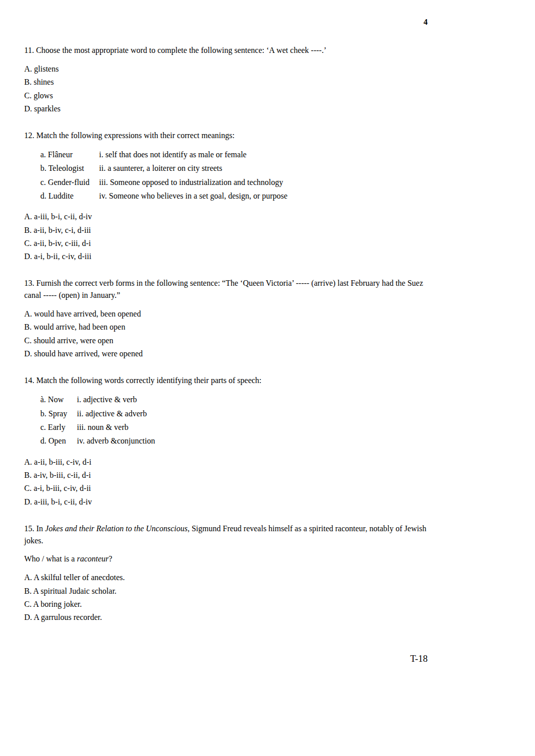4
11. Choose the most appropriate word to complete the following sentence: ‘A wet cheek ----.’
A. glistens
B. shines
C. glows
D. sparkles
12. Match the following expressions with their correct meanings:
| a. Flâneur | i. self that does not identify as male or female |
| b. Teleologist | ii. a saunterer, a loiterer on city streets |
| c. Gender-fluid | iii. Someone opposed to industrialization and technology |
| d. Luddite | iv. Someone who believes in a set goal, design, or purpose |
A. a-iii, b-i, c-ii, d-iv
B. a-ii, b-iv, c-i, d-iii
C. a-ii, b-iv, c-iii, d-i
D. a-i, b-ii, c-iv, d-iii
13. Furnish the correct verb forms in the following sentence: “The ‘Queen Victoria’ ----- (arrive) last February had the Suez canal ----- (open) in January.”
A. would have arrived, been opened
B. would arrive, had been open
C. should arrive, were open
D. should have arrived, were opened
14. Match the following words correctly identifying their parts of speech:
| à. Now | i. adjective & verb |
| b. Spray | ii. adjective & adverb |
| c. Early | iii. noun & verb |
| d. Open | iv. adverb &conjunction |
A. a-ii, b-iii, c-iv, d-i
B. a-iv, b-iii, c-ii, d-i
C. a-i, b-iii, c-iv, d-ii
D. a-iii, b-i, c-ii, d-iv
15. In Jokes and their Relation to the Unconscious, Sigmund Freud reveals himself as a spirited raconteur, notably of Jewish jokes.
Who / what is a raconteur?
A. A skilful teller of anecdotes.
B. A spiritual Judaic scholar.
C. A boring joker.
D. A garrulous recorder.
T-18